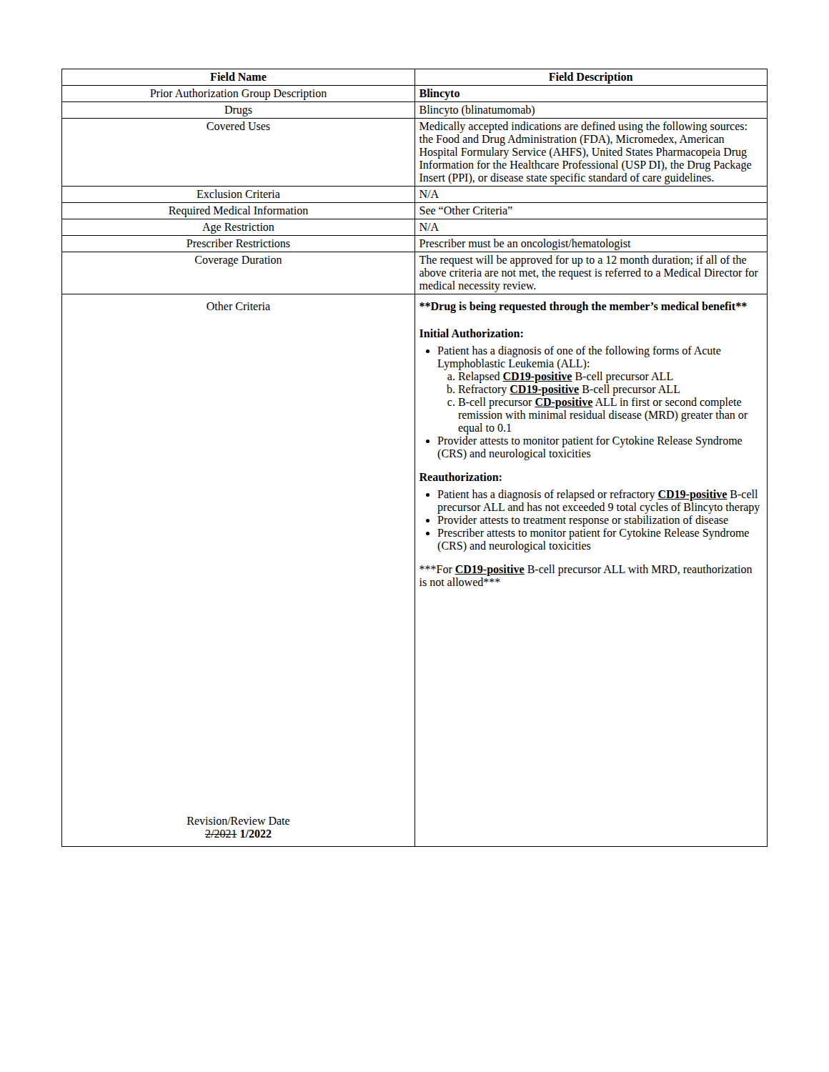| Field Name | Field Description |
| --- | --- |
| Prior Authorization Group Description | Blincyto |
| Drugs | Blincyto (blinatumomab) |
| Covered Uses | Medically accepted indications are defined using the following sources: the Food and Drug Administration (FDA), Micromedex, American Hospital Formulary Service (AHFS), United States Pharmacopeia Drug Information for the Healthcare Professional (USP DI), the Drug Package Insert (PPI), or disease state specific standard of care guidelines. |
| Exclusion Criteria | N/A |
| Required Medical Information | See “Other Criteria” |
| Age Restriction | N/A |
| Prescriber Restrictions | Prescriber must be an oncologist/hematologist |
| Coverage Duration | The request will be approved for up to a 12 month duration; if all of the above criteria are not met, the request is referred to a Medical Director for medical necessity review. |
| Other Criteria Revision/Review Date 2/2021 1/2022 | **Drug is being requested through the member’s medical benefit** Initial Authorization: Patient has a diagnosis of one of the following forms of Acute Lymphoblastic Leukemia (ALL): Relapsed CD19-positive B-cell precursor ALL Refractory CD19-positive B-cell precursor ALL B-cell precursor CD-positive ALL in first or second complete remission with minimal residual disease (MRD) greater than or equal to 0.1 Provider attests to monitor patient for Cytokine Release Syndrome (CRS) and neurological toxicities Reauthorization: Patient has a diagnosis of relapsed or refractory CD19-positive B-cell precursor ALL and has not exceeded 9 total cycles of Blincyto therapy Provider attests to treatment response or stabilization of disease Prescriber attests to monitor patient for Cytokine Release Syndrome (CRS) and neurological toxicities ***For CD19-positive B-cell precursor ALL with MRD, reauthorization is not allowed*** |